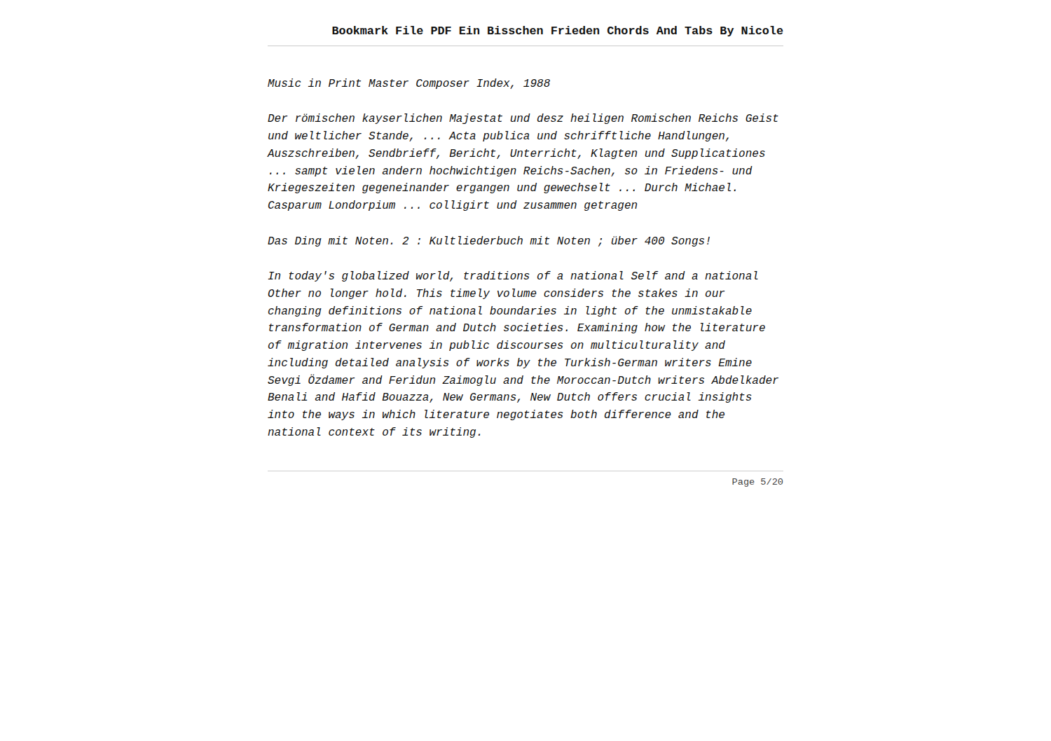Bookmark File PDF Ein Bisschen Frieden Chords And Tabs By Nicole
Music in Print Master Composer Index, 1988
Der römischen kayserlichen Majestat und desz heiligen Romischen Reichs Geist und weltlicher Stande, ... Acta publica und schrifftliche Handlungen, Auszschreiben, Sendbrieff, Bericht, Unterricht, Klagten und Supplicationes ... sampt vielen andern hochwichtigen Reichs-Sachen, so in Friedens- und Kriegeszeiten gegeneinander ergangen und gewechselt ... Durch Michael. Casparum Londorpium ... colligirt und zusammen getragen
Das Ding mit Noten. 2 : Kultliederbuch mit Noten ; über 400 Songs!
In today's globalized world, traditions of a national Self and a national Other no longer hold. This timely volume considers the stakes in our changing definitions of national boundaries in light of the unmistakable transformation of German and Dutch societies. Examining how the literature of migration intervenes in public discourses on multiculturality and including detailed analysis of works by the Turkish-German writers Emine Sevgi Özdamer and Feridun Zaimoglu and the Moroccan-Dutch writers Abdelkader Benali and Hafid Bouazza, New Germans, New Dutch offers crucial insights into the ways in which literature negotiates both difference and the national context of its writing.
Page 5/20